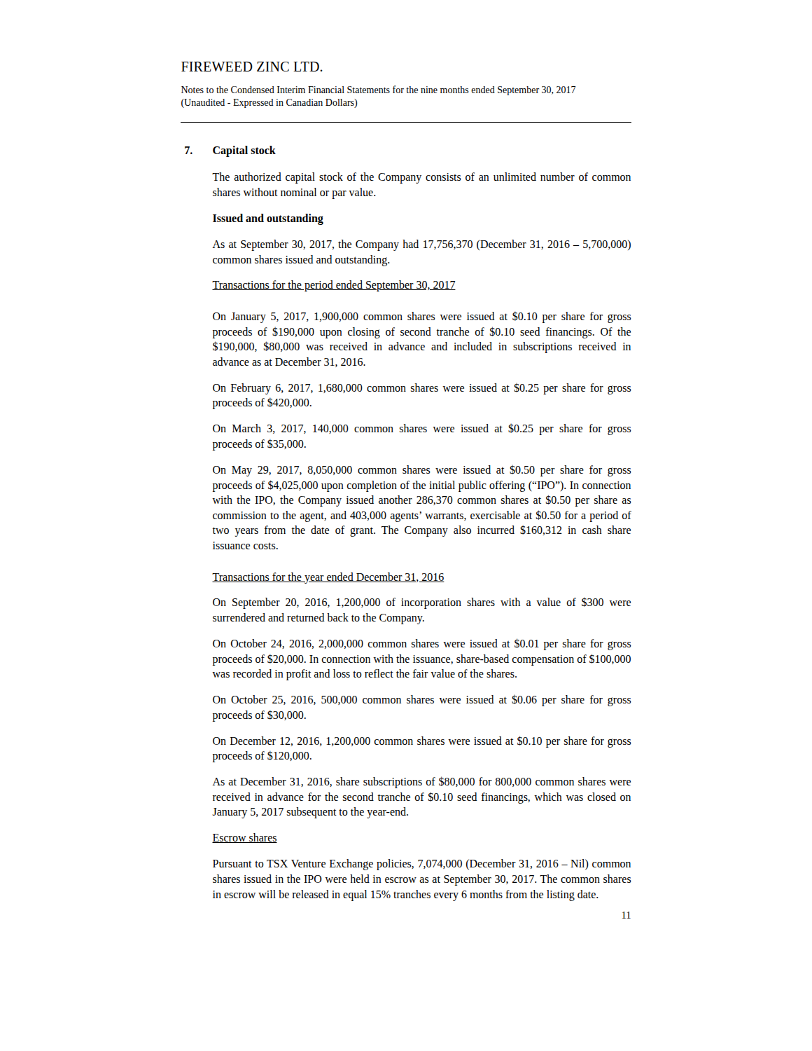FIREWEED ZINC LTD.
Notes to the Condensed Interim Financial Statements for the nine months ended September 30, 2017
(Unaudited - Expressed in Canadian Dollars)
7. Capital stock
The authorized capital stock of the Company consists of an unlimited number of common shares without nominal or par value.
Issued and outstanding
As at September 30, 2017, the Company had 17,756,370 (December 31, 2016 – 5,700,000) common shares issued and outstanding.
Transactions for the period ended September 30, 2017
On January 5, 2017, 1,900,000 common shares were issued at $0.10 per share for gross proceeds of $190,000 upon closing of second tranche of $0.10 seed financings. Of the $190,000, $80,000 was received in advance and included in subscriptions received in advance as at December 31, 2016.
On February 6, 2017, 1,680,000 common shares were issued at $0.25 per share for gross proceeds of $420,000.
On March 3, 2017, 140,000 common shares were issued at $0.25 per share for gross proceeds of $35,000.
On May 29, 2017, 8,050,000 common shares were issued at $0.50 per share for gross proceeds of $4,025,000 upon completion of the initial public offering (“IPO”). In connection with the IPO, the Company issued another 286,370 common shares at $0.50 per share as commission to the agent, and 403,000 agents’ warrants, exercisable at $0.50 for a period of two years from the date of grant. The Company also incurred $160,312 in cash share issuance costs.
Transactions for the year ended December 31, 2016
On September 20, 2016, 1,200,000 of incorporation shares with a value of $300 were surrendered and returned back to the Company.
On October 24, 2016, 2,000,000 common shares were issued at $0.01 per share for gross proceeds of $20,000. In connection with the issuance, share-based compensation of $100,000 was recorded in profit and loss to reflect the fair value of the shares.
On October 25, 2016, 500,000 common shares were issued at $0.06 per share for gross proceeds of $30,000.
On December 12, 2016, 1,200,000 common shares were issued at $0.10 per share for gross proceeds of $120,000.
As at December 31, 2016, share subscriptions of $80,000 for 800,000 common shares were received in advance for the second tranche of $0.10 seed financings, which was closed on January 5, 2017 subsequent to the year-end.
Escrow shares
Pursuant to TSX Venture Exchange policies, 7,074,000 (December 31, 2016 – Nil) common shares issued in the IPO were held in escrow as at September 30, 2017. The common shares in escrow will be released in equal 15% tranches every 6 months from the listing date.
11